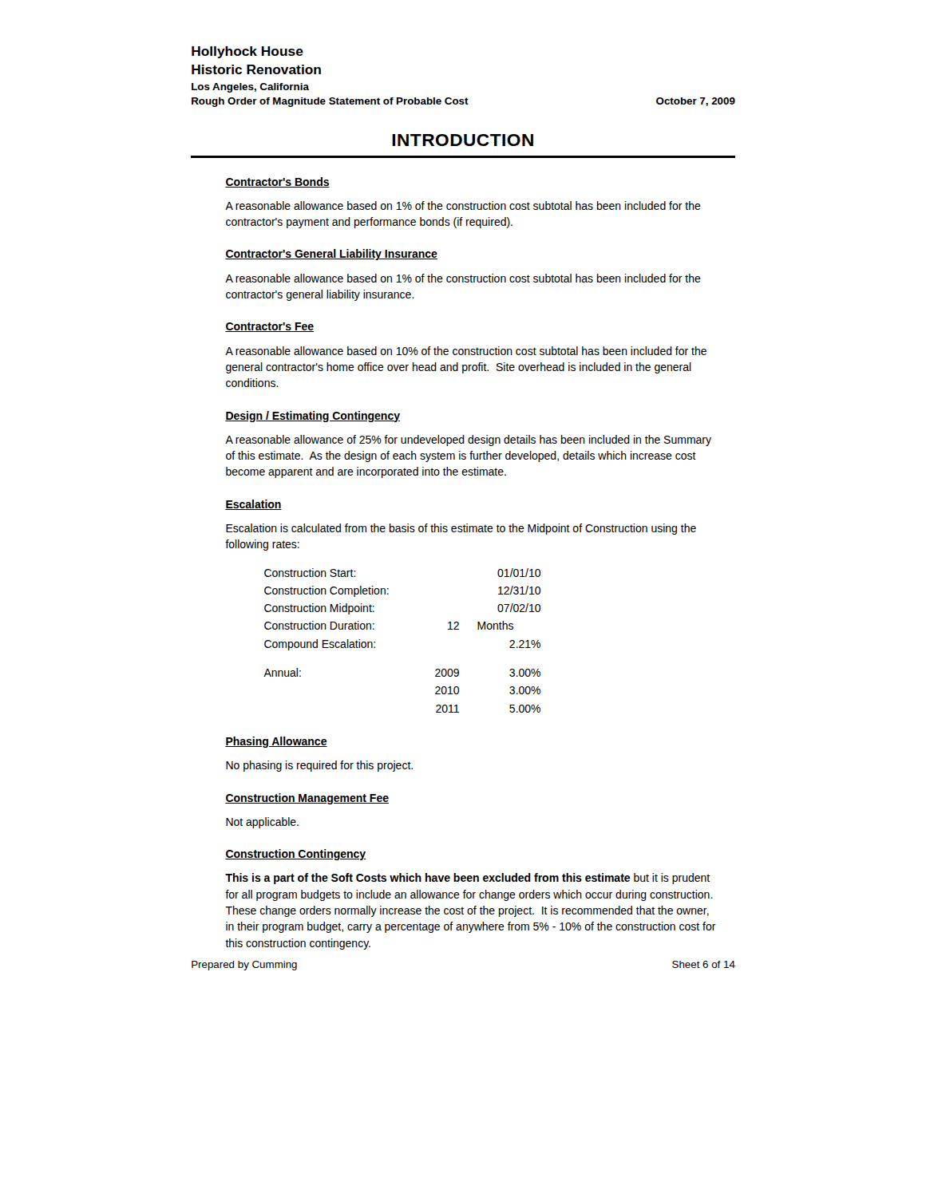Hollyhock House
Historic Renovation
Los Angeles, California
Rough Order of Magnitude Statement of Probable Cost
October 7, 2009
INTRODUCTION
Contractor's Bonds
A reasonable allowance based on 1% of the construction cost subtotal has been included for the contractor's payment and performance bonds (if required).
Contractor's General Liability Insurance
A reasonable allowance based on 1% of the construction cost subtotal has been included for the contractor's general liability insurance.
Contractor's Fee
A reasonable allowance based on 10% of the construction cost subtotal has been included for the general contractor's home office over head and profit. Site overhead is included in the general conditions.
Design / Estimating Contingency
A reasonable allowance of 25% for undeveloped design details has been included in the Summary of this estimate. As the design of each system is further developed, details which increase cost become apparent and are incorporated into the estimate.
Escalation
Escalation is calculated from the basis of this estimate to the Midpoint of Construction using the following rates:
| Construction Start: | | 01/01/10 |
| Construction Completion: | | 12/31/10 |
| Construction Midpoint: | | 07/02/10 |
| Construction Duration: | 12 | Months |
| Compound Escalation: | | 2.21% |
| Annual: | 2009 | 3.00% |
| | 2010 | 3.00% |
| | 2011 | 5.00% |
Phasing Allowance
No phasing is required for this project.
Construction Management Fee
Not applicable.
Construction Contingency
This is a part of the Soft Costs which have been excluded from this estimate but it is prudent for all program budgets to include an allowance for change orders which occur during construction. These change orders normally increase the cost of the project. It is recommended that the owner, in their program budget, carry a percentage of anywhere from 5% - 10% of the construction cost for this construction contingency.
Prepared by Cumming
Sheet 6 of 14